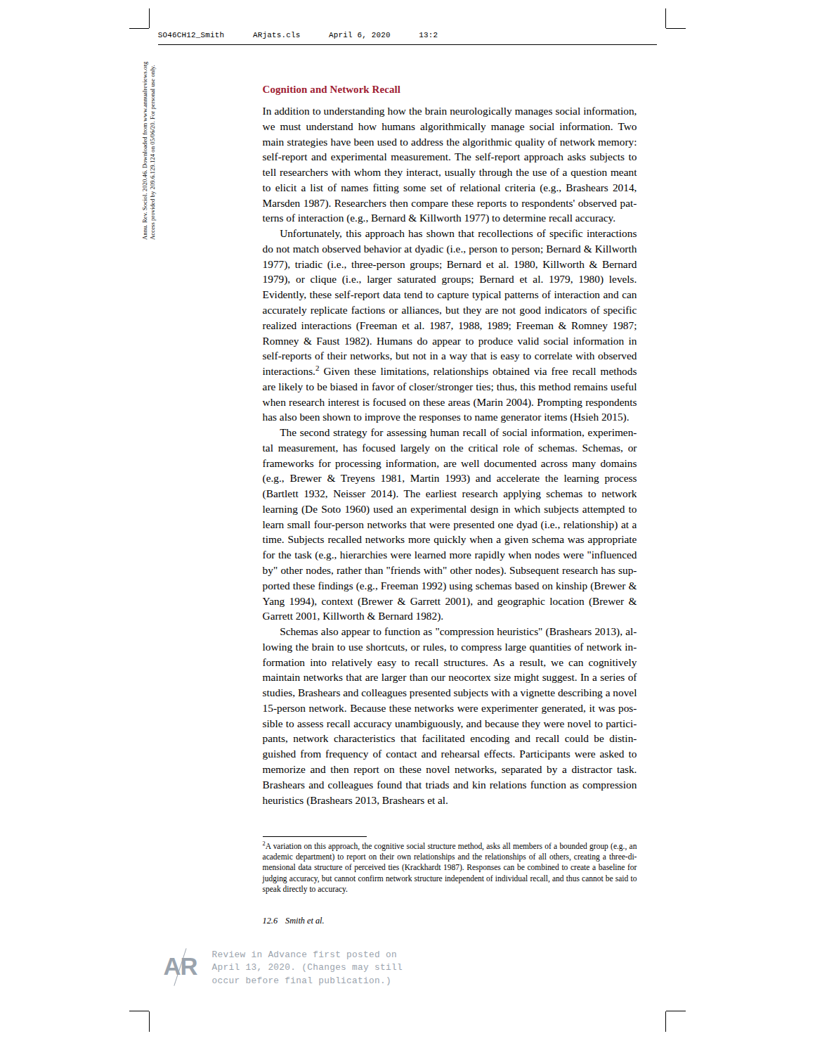SO46CH12_Smith ARjats.cls April 6, 2020 13:2
Annu. Rev. Sociol. 2020.46. Downloaded from www.annualreviews.org
Access provided by 209.6.129.124 on 05/06/20. For personal use only.
Cognition and Network Recall
In addition to understanding how the brain neurologically manages social information, we must understand how humans algorithmically manage social information. Two main strategies have been used to address the algorithmic quality of network memory: self-report and experimental measurement. The self-report approach asks subjects to tell researchers with whom they interact, usually through the use of a question meant to elicit a list of names fitting some set of relational criteria (e.g., Brashears 2014, Marsden 1987). Researchers then compare these reports to respondents' observed patterns of interaction (e.g., Bernard & Killworth 1977) to determine recall accuracy.
Unfortunately, this approach has shown that recollections of specific interactions do not match observed behavior at dyadic (i.e., person to person; Bernard & Killworth 1977), triadic (i.e., three-person groups; Bernard et al. 1980, Killworth & Bernard 1979), or clique (i.e., larger saturated groups; Bernard et al. 1979, 1980) levels. Evidently, these self-report data tend to capture typical patterns of interaction and can accurately replicate factions or alliances, but they are not good indicators of specific realized interactions (Freeman et al. 1987, 1988, 1989; Freeman & Romney 1987; Romney & Faust 1982). Humans do appear to produce valid social information in self-reports of their networks, but not in a way that is easy to correlate with observed interactions.2 Given these limitations, relationships obtained via free recall methods are likely to be biased in favor of closer/stronger ties; thus, this method remains useful when research interest is focused on these areas (Marin 2004). Prompting respondents has also been shown to improve the responses to name generator items (Hsieh 2015).
The second strategy for assessing human recall of social information, experimental measurement, has focused largely on the critical role of schemas. Schemas, or frameworks for processing information, are well documented across many domains (e.g., Brewer & Treyens 1981, Martin 1993) and accelerate the learning process (Bartlett 1932, Neisser 2014). The earliest research applying schemas to network learning (De Soto 1960) used an experimental design in which subjects attempted to learn small four-person networks that were presented one dyad (i.e., relationship) at a time. Subjects recalled networks more quickly when a given schema was appropriate for the task (e.g., hierarchies were learned more rapidly when nodes were "influenced by" other nodes, rather than "friends with" other nodes). Subsequent research has supported these findings (e.g., Freeman 1992) using schemas based on kinship (Brewer & Yang 1994), context (Brewer & Garrett 2001), and geographic location (Brewer & Garrett 2001, Killworth & Bernard 1982).
Schemas also appear to function as "compression heuristics" (Brashears 2013), allowing the brain to use shortcuts, or rules, to compress large quantities of network information into relatively easy to recall structures. As a result, we can cognitively maintain networks that are larger than our neocortex size might suggest. In a series of studies, Brashears and colleagues presented subjects with a vignette describing a novel 15-person network. Because these networks were experimenter generated, it was possible to assess recall accuracy unambiguously, and because they were novel to participants, network characteristics that facilitated encoding and recall could be distinguished from frequency of contact and rehearsal effects. Participants were asked to memorize and then report on these novel networks, separated by a distractor task. Brashears and colleagues found that triads and kin relations function as compression heuristics (Brashears 2013, Brashears et al.
2A variation on this approach, the cognitive social structure method, asks all members of a bounded group (e.g., an academic department) to report on their own relationships and the relationships of all others, creating a three-dimensional data structure of perceived ties (Krackhardt 1987). Responses can be combined to create a baseline for judging accuracy, but cannot confirm network structure independent of individual recall, and thus cannot be said to speak directly to accuracy.
12.6 Smith et al.
AR
Review in Advance first posted on
April 13, 2020. (Changes may still
occur before final publication.)